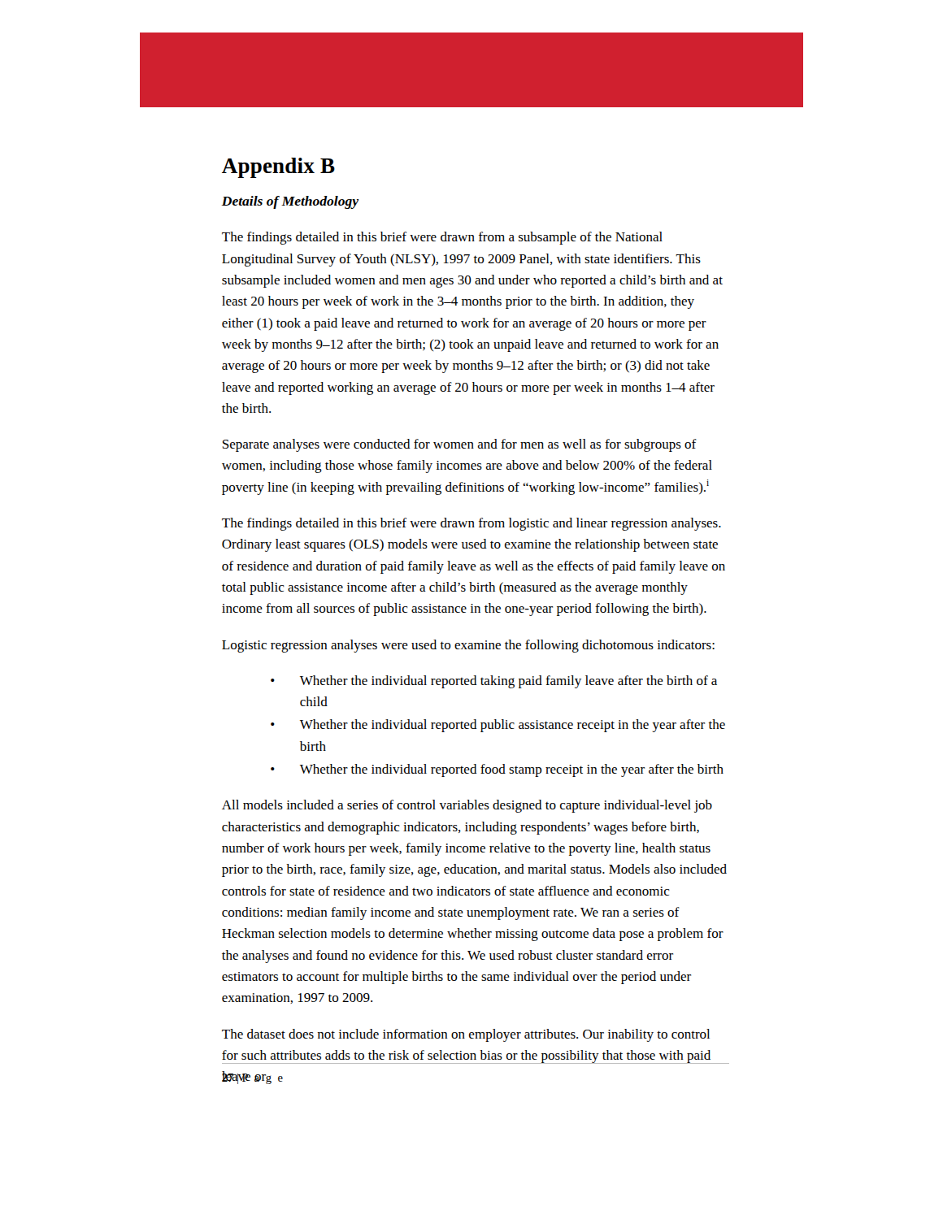Appendix B
Details of Methodology
The findings detailed in this brief were drawn from a subsample of the National Longitudinal Survey of Youth (NLSY), 1997 to 2009 Panel, with state identifiers. This subsample included women and men ages 30 and under who reported a child’s birth and at least 20 hours per week of work in the 3–4 months prior to the birth. In addition, they either (1) took a paid leave and returned to work for an average of 20 hours or more per week by months 9–12 after the birth; (2) took an unpaid leave and returned to work for an average of 20 hours or more per week by months 9–12 after the birth; or (3) did not take leave and reported working an average of 20 hours or more per week in months 1–4 after the birth.
Separate analyses were conducted for women and for men as well as for subgroups of women, including those whose family incomes are above and below 200% of the federal poverty line (in keeping with prevailing definitions of “working low-income” families).i
The findings detailed in this brief were drawn from logistic and linear regression analyses. Ordinary least squares (OLS) models were used to examine the relationship between state of residence and duration of paid family leave as well as the effects of paid family leave on total public assistance income after a child’s birth (measured as the average monthly income from all sources of public assistance in the one-year period following the birth).
Logistic regression analyses were used to examine the following dichotomous indicators:
Whether the individual reported taking paid family leave after the birth of a child
Whether the individual reported public assistance receipt in the year after the birth
Whether the individual reported food stamp receipt in the year after the birth
All models included a series of control variables designed to capture individual-level job characteristics and demographic indicators, including respondents’ wages before birth, number of work hours per week, family income relative to the poverty line, health status prior to the birth, race, family size, age, education, and marital status. Models also included controls for state of residence and two indicators of state affluence and economic conditions: median family income and state unemployment rate. We ran a series of Heckman selection models to determine whether missing outcome data pose a problem for the analyses and found no evidence for this. We used robust cluster standard error estimators to account for multiple births to the same individual over the period under examination, 1997 to 2009.
The dataset does not include information on employer attributes. Our inability to control for such attributes adds to the risk of selection bias or the possibility that those with paid leave or
27 | P a g e